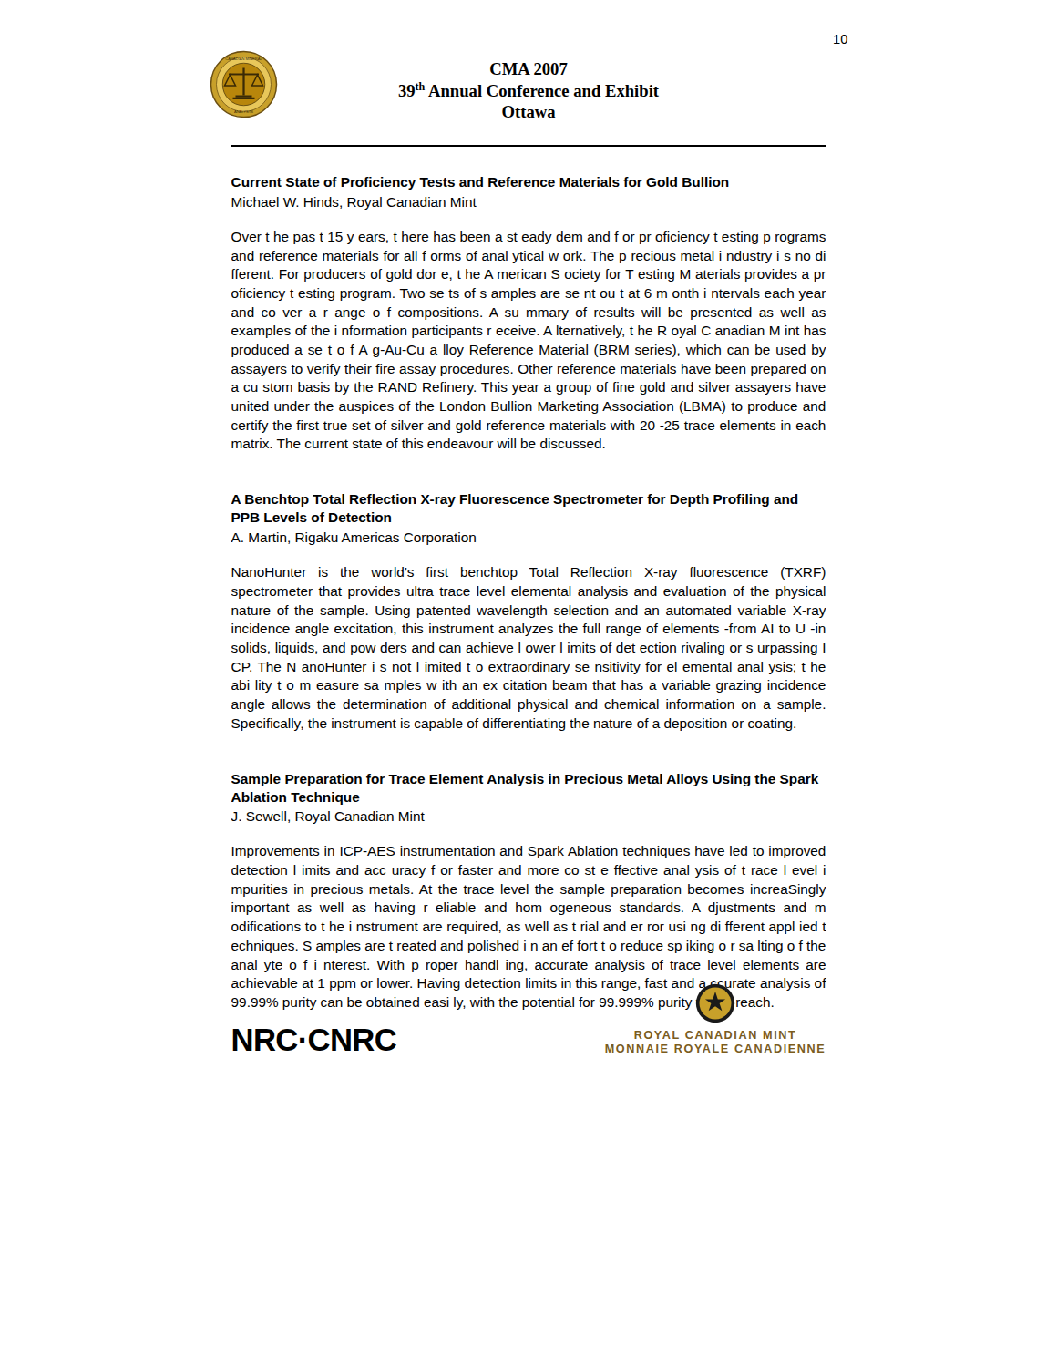10
CANADIAN MINERAL ANALYSTS
CMA 2007
39th Annual Conference and Exhibit
Ottawa
Current State of Proficiency Tests and Reference Materials for Gold Bullion
Michael W. Hinds, Royal Canadian Mint
Over t he pas t 15 y ears, t here has been a st eady dem and f or pr oficiency t esting p rograms and reference materials for all f orms of anal ytical w ork. The p recious metal i ndustry i s no di fferent. For producers of gold dor e, t he A merican S ociety for T esting M aterials provides a pr oficiency t esting program. Two se ts of s amples are se nt ou t at 6 m onth i ntervals each year and co ver a r ange o f compositions. A su mmary of results will be presented as well as examples of the i nformation participants r eceive. A lternatively, t he R oyal C anadian M int has produced a se t o f A g-Au-Cu a lloy Reference Material (BRM series), which can be used by assayers to verify their fire assay procedures. Other reference materials have been prepared on a cu stom basis by the RAND Refinery. This year a group of fine gold and silver assayers have united under the auspices of the London Bullion Marketing Association (LBMA) to produce and certify the first true set of silver and gold reference materials with 20 -25 trace elements in each matrix. The current state of this endeavour will be discussed.
A Benchtop Total Reflection X-ray Fluorescence Spectrometer for Depth Profiling and PPB Levels of Detection
A. Martin, Rigaku Americas Corporation
NanoHunter is the world's first benchtop Total Reflection X-ray fluorescence (TXRF) spectrometer that provides ultra trace level elemental analysis and evaluation of the physical nature of the sample. Using patented wavelength selection and an automated variable X-ray incidence angle excitation, this instrument analyzes the full range of elements -from AI to U -in solids, liquids, and pow ders and can achieve l ower l imits of det ection rivaling or s urpassing I CP. The N anoHunter i s not l imited t o extraordinary se nsitivity for el emental anal ysis; t he abi lity t o m easure sa mples w ith an ex citation beam that has a variable grazing incidence angle allows the determination of additional physical and chemical information on a sample. Specifically, the instrument is capable of differentiating the nature of a deposition or coating.
Sample Preparation for Trace Element Analysis in Precious Metal Alloys Using the Spark Ablation Technique
J. Sewell, Royal Canadian Mint
Improvements in ICP-AES instrumentation and Spark Ablation techniques have led to improved detection l imits and acc uracy f or faster and more co st e ffective anal ysis of t race l evel i mpurities in precious metals. At the trace level the sample preparation becomes increaSingly important as well as having r eliable and hom ogeneous standards. A djustments and m odifications to t he i nstrument are required, as well as t rial and er ror usi ng di fferent appl ied t echniques. S amples are t reated and polished i n an ef fort t o reduce sp iking o r sa lting o f the anal yte o f i nterest. With p roper handl ing, accurate analysis of trace level elements are achievable at 1 ppm or lower. Having detection limits in this range, fast and a ccurate analysis of 99.99% purity can be obtained easi ly, with the potential for 99.999% purity within reach.
NRC·CNRC
ROYAL CANADIAN MINT
MONNAIE ROYALE CANADIENNE